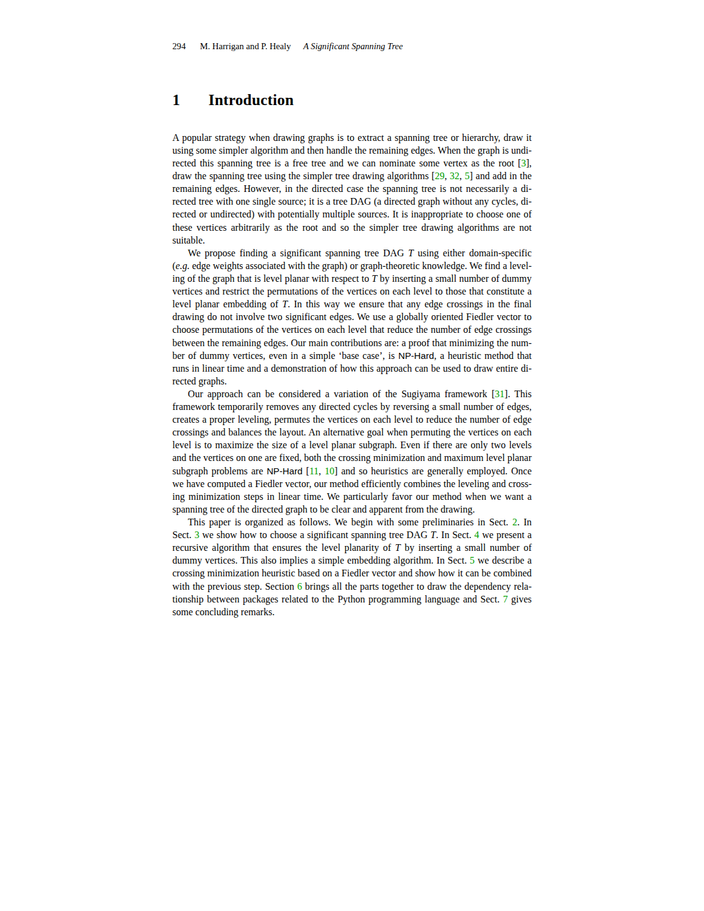294 M. Harrigan and P. Healy A Significant Spanning Tree
1 Introduction
A popular strategy when drawing graphs is to extract a spanning tree or hierarchy, draw it using some simpler algorithm and then handle the remaining edges. When the graph is undirected this spanning tree is a free tree and we can nominate some vertex as the root [3], draw the spanning tree using the simpler tree drawing algorithms [29, 32, 5] and add in the remaining edges. However, in the directed case the spanning tree is not necessarily a directed tree with one single source; it is a tree DAG (a directed graph without any cycles, directed or undirected) with potentially multiple sources. It is inappropriate to choose one of these vertices arbitrarily as the root and so the simpler tree drawing algorithms are not suitable.
We propose finding a significant spanning tree DAG T using either domain-specific (e.g. edge weights associated with the graph) or graph-theoretic knowledge. We find a leveling of the graph that is level planar with respect to T by inserting a small number of dummy vertices and restrict the permutations of the vertices on each level to those that constitute a level planar embedding of T. In this way we ensure that any edge crossings in the final drawing do not involve two significant edges. We use a globally oriented Fiedler vector to choose permutations of the vertices on each level that reduce the number of edge crossings between the remaining edges. Our main contributions are: a proof that minimizing the number of dummy vertices, even in a simple ‘base case’, is NP-Hard, a heuristic method that runs in linear time and a demonstration of how this approach can be used to draw entire directed graphs.
Our approach can be considered a variation of the Sugiyama framework [31]. This framework temporarily removes any directed cycles by reversing a small number of edges, creates a proper leveling, permutes the vertices on each level to reduce the number of edge crossings and balances the layout. An alternative goal when permuting the vertices on each level is to maximize the size of a level planar subgraph. Even if there are only two levels and the vertices on one are fixed, both the crossing minimization and maximum level planar subgraph problems are NP-Hard [11, 10] and so heuristics are generally employed. Once we have computed a Fiedler vector, our method efficiently combines the leveling and crossing minimization steps in linear time. We particularly favor our method when we want a spanning tree of the directed graph to be clear and apparent from the drawing.
This paper is organized as follows. We begin with some preliminaries in Sect. 2. In Sect. 3 we show how to choose a significant spanning tree DAG T. In Sect. 4 we present a recursive algorithm that ensures the level planarity of T by inserting a small number of dummy vertices. This also implies a simple embedding algorithm. In Sect. 5 we describe a crossing minimization heuristic based on a Fiedler vector and show how it can be combined with the previous step. Section 6 brings all the parts together to draw the dependency relationship between packages related to the Python programming language and Sect. 7 gives some concluding remarks.